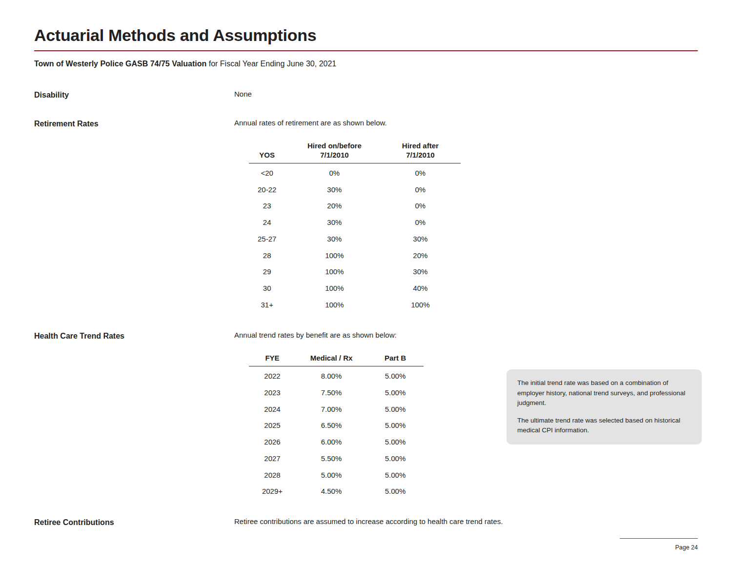Actuarial Methods and Assumptions
Town of Westerly Police GASB 74/75 Valuation for Fiscal Year Ending June 30, 2021
Disability
None
Retirement Rates
Annual rates of retirement are as shown below.
| YOS | Hired on/before 7/1/2010 | Hired after 7/1/2010 |
| --- | --- | --- |
| <20 | 0% | 0% |
| 20-22 | 30% | 0% |
| 23 | 20% | 0% |
| 24 | 30% | 0% |
| 25-27 | 30% | 30% |
| 28 | 100% | 20% |
| 29 | 100% | 30% |
| 30 | 100% | 40% |
| 31+ | 100% | 100% |
Health Care Trend Rates
Annual trend rates by benefit are as shown below:
| FYE | Medical / Rx | Part B |
| --- | --- | --- |
| 2022 | 8.00% | 5.00% |
| 2023 | 7.50% | 5.00% |
| 2024 | 7.00% | 5.00% |
| 2025 | 6.50% | 5.00% |
| 2026 | 6.00% | 5.00% |
| 2027 | 5.50% | 5.00% |
| 2028 | 5.00% | 5.00% |
| 2029+ | 4.50% | 5.00% |
The initial trend rate was based on a combination of employer history, national trend surveys, and professional judgment.
The ultimate trend rate was selected based on historical medical CPI information.
Retiree Contributions
Retiree contributions are assumed to increase according to health care trend rates.
Page 24